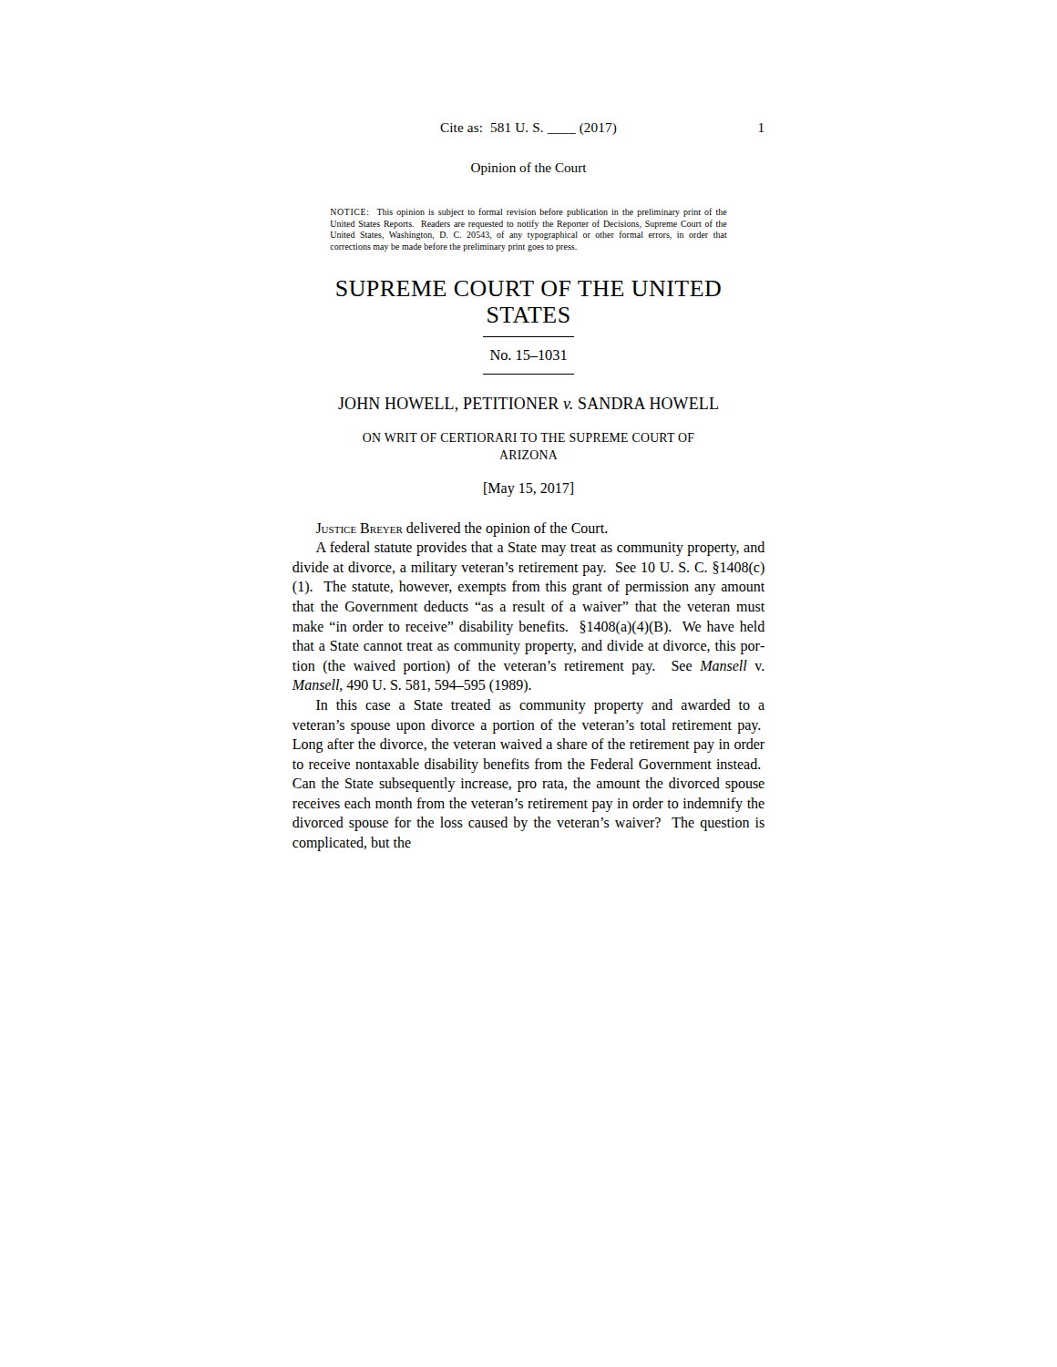Cite as: 581 U. S. ____ (2017) 1
Opinion of the Court
NOTICE: This opinion is subject to formal revision before publication in the preliminary print of the United States Reports. Readers are requested to notify the Reporter of Decisions, Supreme Court of the United States, Washington, D. C. 20543, of any typographical or other formal errors, in order that corrections may be made before the preliminary print goes to press.
SUPREME COURT OF THE UNITED STATES
No. 15–1031
JOHN HOWELL, PETITIONER v. SANDRA HOWELL
ON WRIT OF CERTIORARI TO THE SUPREME COURT OF
ARIZONA
[May 15, 2017]
Justice Breyer delivered the opinion of the Court.
A federal statute provides that a State may treat as community property, and divide at divorce, a military veteran’s retirement pay. See 10 U. S. C. §1408(c)(1). The statute, however, exempts from this grant of permission any amount that the Government deducts “as a result of a waiver” that the veteran must make “in order to receive” disability benefits. §1408(a)(4)(B). We have held that a State cannot treat as community property, and divide at divorce, this portion (the waived portion) of the veteran’s retirement pay. See Mansell v. Mansell, 490 U. S. 581, 594–595 (1989).
In this case a State treated as community property and awarded to a veteran’s spouse upon divorce a portion of the veteran’s total retirement pay. Long after the divorce, the veteran waived a share of the retirement pay in order to receive nontaxable disability benefits from the Federal Government instead. Can the State subsequently increase, pro rata, the amount the divorced spouse receives each month from the veteran’s retirement pay in order to indemnify the divorced spouse for the loss caused by the veteran’s waiver? The question is complicated, but the